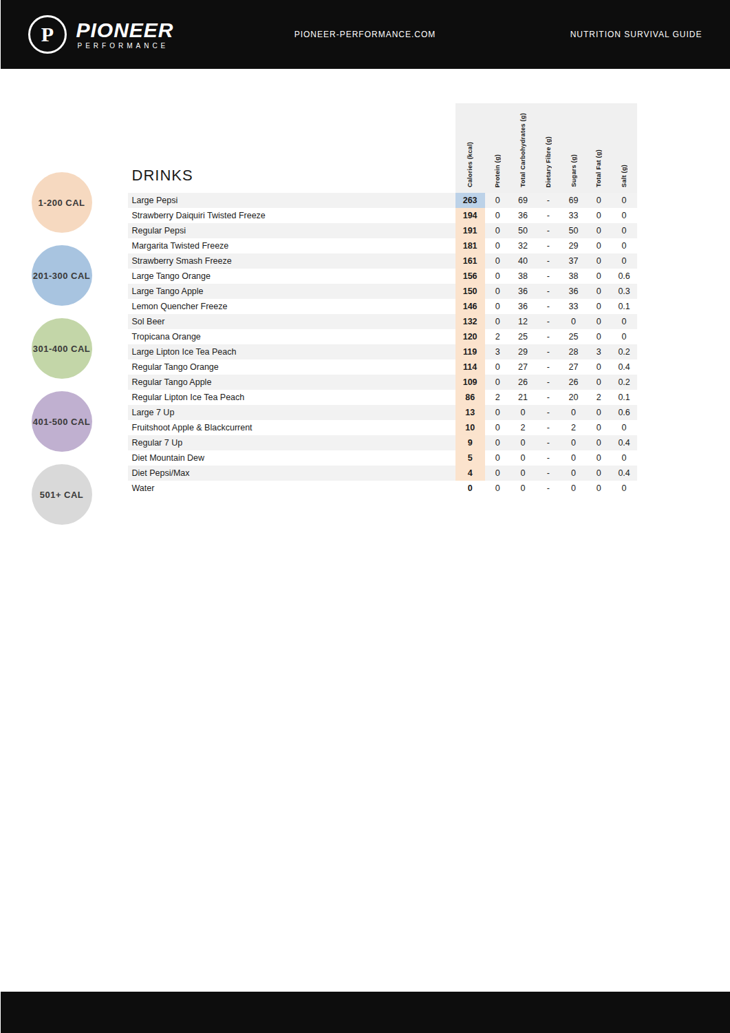P
PIONEER
PERFORMANCE
PIONEER-PERFORMANCE.COM
NUTRITION SURVIVAL GUIDE
1-200 CAL
201-300 CAL
301-400 CAL
401-500 CAL
501+ CAL
| DRINKS | Calories (kcal) | Protein (g) | Total Carbohydrates (g) | Dietary Fibre (g) | Sugars (g) | Total Fat (g) | Salt (g) |
| --- | --- | --- | --- | --- | --- | --- | --- |
| Large Pepsi | 263 | 0 | 69 | - | 69 | 0 | 0 |
| Strawberry Daiquiri Twisted Freeze | 194 | 0 | 36 | - | 33 | 0 | 0 |
| Regular Pepsi | 191 | 0 | 50 | - | 50 | 0 | 0 |
| Margarita Twisted Freeze | 181 | 0 | 32 | - | 29 | 0 | 0 |
| Strawberry Smash Freeze | 161 | 0 | 40 | - | 37 | 0 | 0 |
| Large Tango Orange | 156 | 0 | 38 | - | 38 | 0 | 0.6 |
| Large Tango Apple | 150 | 0 | 36 | - | 36 | 0 | 0.3 |
| Lemon Quencher Freeze | 146 | 0 | 36 | - | 33 | 0 | 0.1 |
| Sol Beer | 132 | 0 | 12 | - | 0 | 0 | 0 |
| Tropicana Orange | 120 | 2 | 25 | - | 25 | 0 | 0 |
| Large Lipton Ice Tea Peach | 119 | 3 | 29 | - | 28 | 3 | 0.2 |
| Regular Tango Orange | 114 | 0 | 27 | - | 27 | 0 | 0.4 |
| Regular Tango Apple | 109 | 0 | 26 | - | 26 | 0 | 0.2 |
| Regular Lipton Ice Tea Peach | 86 | 2 | 21 | - | 20 | 2 | 0.1 |
| Large 7 Up | 13 | 0 | 0 | - | 0 | 0 | 0.6 |
| Fruitshoot Apple & Blackcurrent | 10 | 0 | 2 | - | 2 | 0 | 0 |
| Regular 7 Up | 9 | 0 | 0 | - | 0 | 0 | 0.4 |
| Diet Mountain Dew | 5 | 0 | 0 | - | 0 | 0 | 0 |
| Diet Pepsi/Max | 4 | 0 | 0 | - | 0 | 0 | 0.4 |
| Water | 0 | 0 | 0 | - | 0 | 0 | 0 |